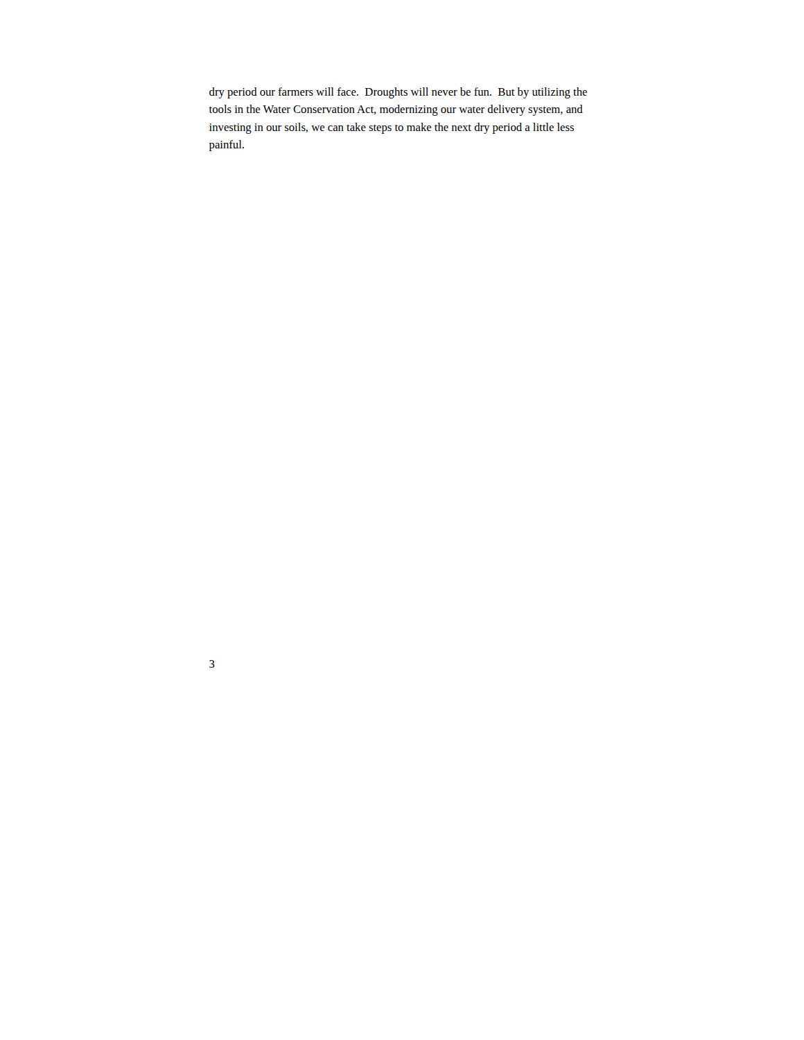dry period our farmers will face. Droughts will never be fun. But by utilizing the tools in the Water Conservation Act, modernizing our water delivery system, and investing in our soils, we can take steps to make the next dry period a little less painful.
3